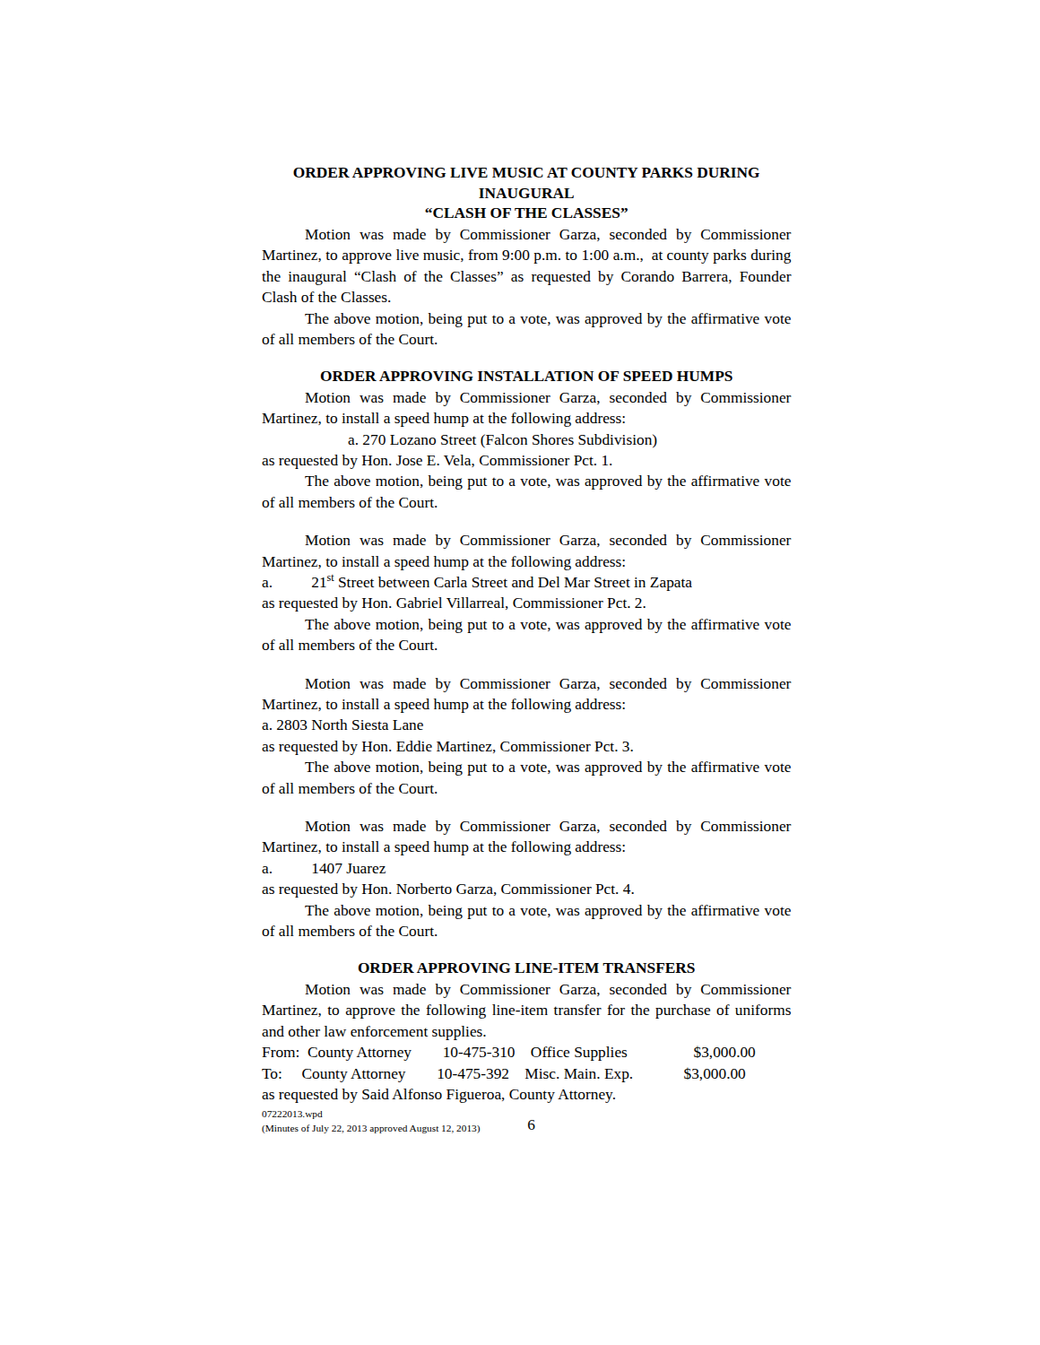ORDER APPROVING LIVE MUSIC AT COUNTY PARKS DURING INAUGURAL
“CLASH OF THE CLASSES”
Motion was made by Commissioner Garza, seconded by Commissioner Martinez, to approve live music, from 9:00 p.m. to 1:00 a.m., at county parks during the inaugural “Clash of the Classes” as requested by Corando Barrera, Founder Clash of the Classes.
The above motion, being put to a vote, was approved by the affirmative vote of all members of the Court.
ORDER APPROVING INSTALLATION OF SPEED HUMPS
Motion was made by Commissioner Garza, seconded by Commissioner Martinez, to install a speed hump at the following address:
a. 270 Lozano Street (Falcon Shores Subdivision)
as requested by Hon. Jose E. Vela, Commissioner Pct. 1.
The above motion, being put to a vote, was approved by the affirmative vote of all members of the Court.
Motion was made by Commissioner Garza, seconded by Commissioner Martinez, to install a speed hump at the following address:
a. 21st Street between Carla Street and Del Mar Street in Zapata
as requested by Hon. Gabriel Villarreal, Commissioner Pct. 2.
The above motion, being put to a vote, was approved by the affirmative vote of all members of the Court.
Motion was made by Commissioner Garza, seconded by Commissioner Martinez, to install a speed hump at the following address:
a. 2803 North Siesta Lane
as requested by Hon. Eddie Martinez, Commissioner Pct. 3.
The above motion, being put to a vote, was approved by the affirmative vote of all members of the Court.
Motion was made by Commissioner Garza, seconded by Commissioner Martinez, to install a speed hump at the following address:
a. 1407 Juarez
as requested by Hon. Norberto Garza, Commissioner Pct. 4.
The above motion, being put to a vote, was approved by the affirmative vote of all members of the Court.
ORDER APPROVING LINE-ITEM TRANSFERS
Motion was made by Commissioner Garza, seconded by Commissioner Martinez, to approve the following line-item transfer for the purchase of uniforms and other law enforcement supplies.
From: County Attorney 10-475-310 Office Supplies $3,000.00
To: County Attorney 10-475-392 Misc. Main. Exp. $3,000.00
as requested by Said Alfonso Figueroa, County Attorney.
07222013.wpd
(Minutes of July 22, 2013 approved August 12, 2013) 6